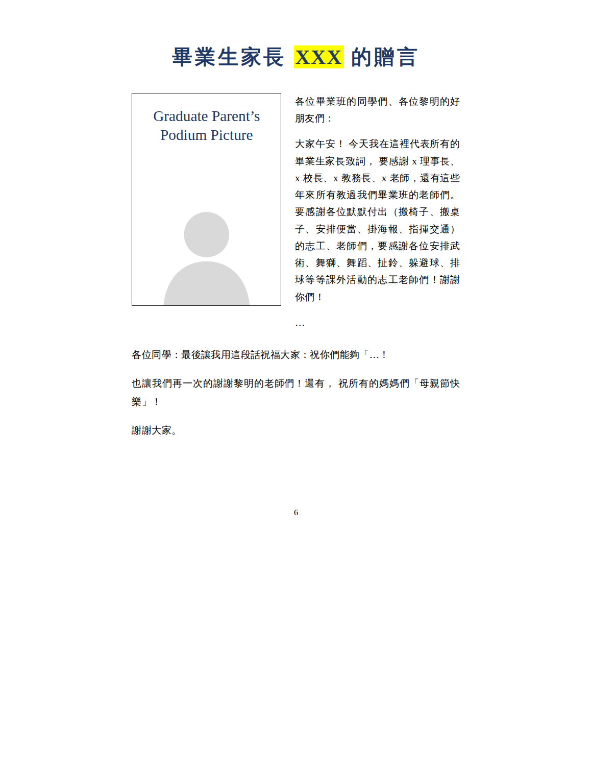畢業生家長 XXX 的贈言
Graduate Parent’s Podium Picture
各位畢業班的同學們、各位黎明的好朋友們：
大家午安！ 今天我在這裡代表所有的畢業生家長致詞， 要感謝 x 理事長、x 校長、x 教務長、x 老師，還有這些年來所有教過我們畢業班的老師們。要感謝各位默默付出（搬椅子、搬桌子、安排便當、掛海報、指揮交通）的志工、老師們，要感謝各位安排武術、舞獅、舞蹈、扯鈴、躲避球、排球等等課外活動的志工老師們！謝謝你們！
…
各位同學：最後讓我用這段話祝福大家：祝你們能夠「…！
也讓我們再一次的謝謝黎明的老師們！還有， 祝所有的媽媽們「母親節快樂」！
謝謝大家。
6